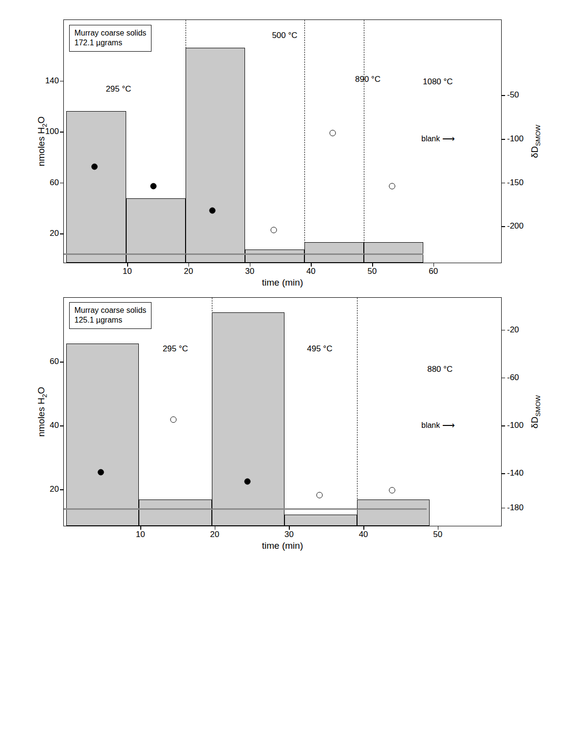nmoles H2O
δDSMOW
time (min)
20
60
100
140
-50
-100
-150
-200
10
20
30
40
50
60
295 °C
500 °C
890 °C
1080 °C
Murray coarse solids
172.1 µgrams
blank
⟶
nmoles H2O
δDSMOW
time (min)
20
40
60
-20
-60
-100
-140
-180
10
20
30
40
50
295 °C
495 °C
880 °C
Murray coarse solids
125.1 µgrams
blank
⟶